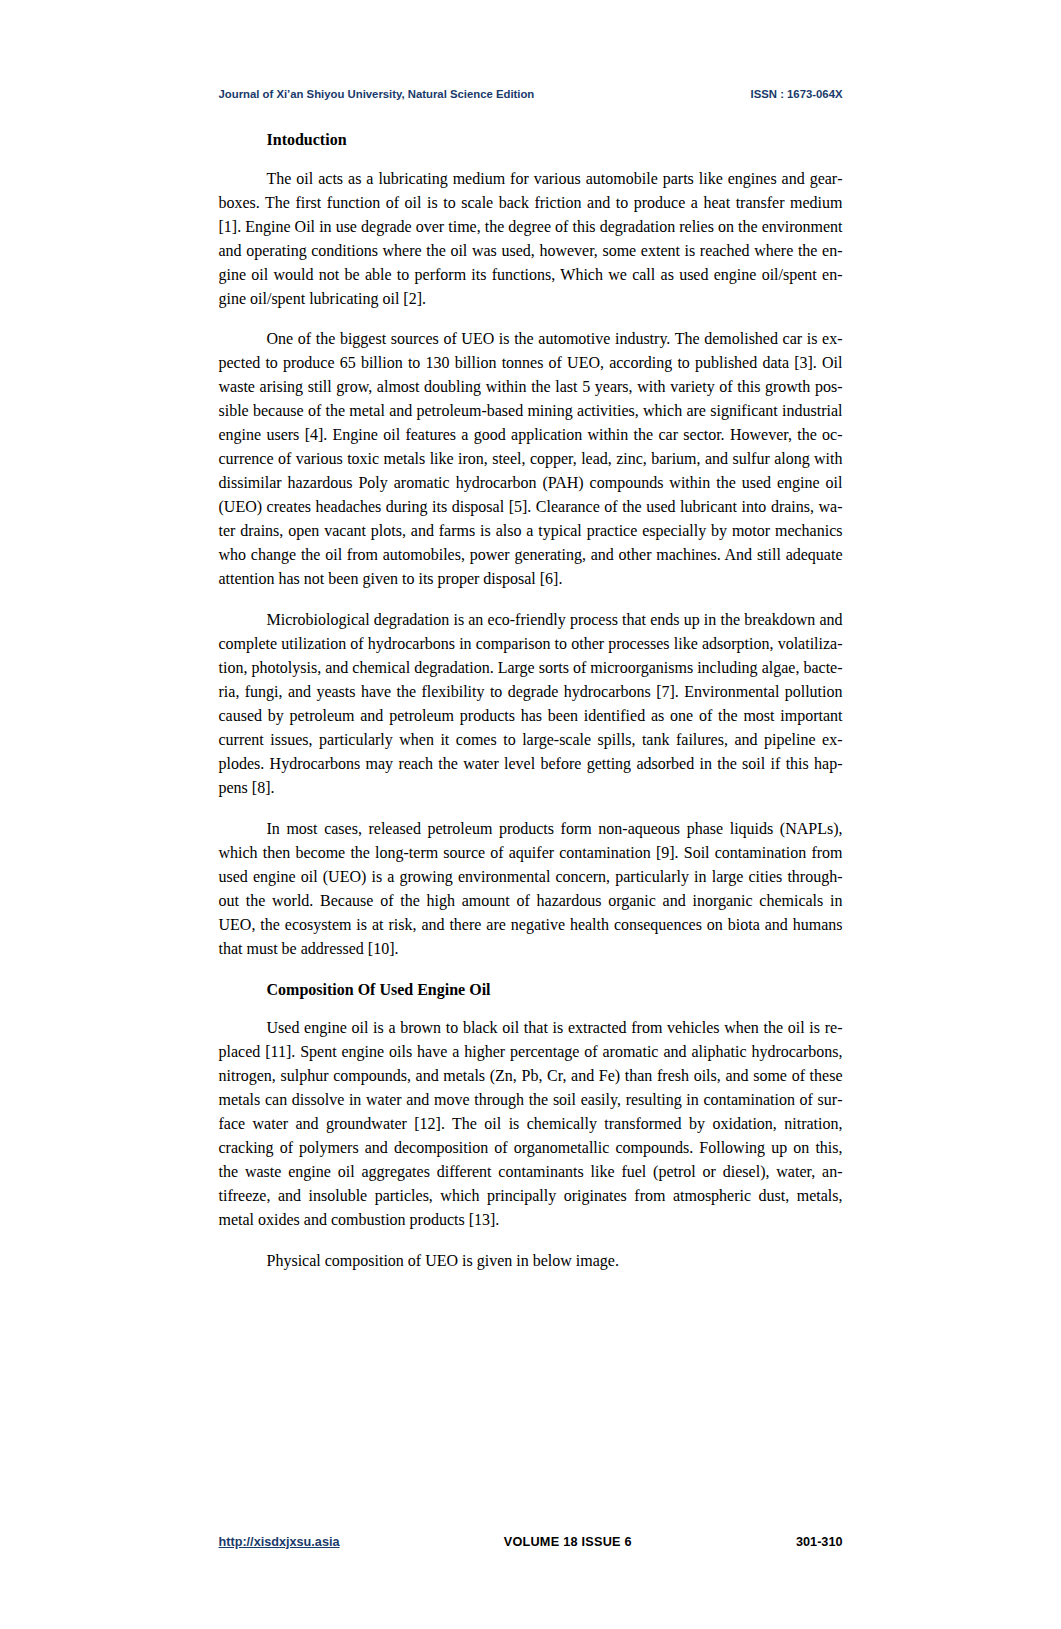Journal of Xi’an Shiyou University, Natural Science Edition ISSN : 1673-064X
Intoduction
The oil acts as a lubricating medium for various automobile parts like engines and gearboxes. The first function of oil is to scale back friction and to produce a heat transfer medium [1]. Engine Oil in use degrade over time, the degree of this degradation relies on the environment and operating conditions where the oil was used, however, some extent is reached where the engine oil would not be able to perform its functions, Which we call as used engine oil/spent engine oil/spent lubricating oil [2].
One of the biggest sources of UEO is the automotive industry. The demolished car is expected to produce 65 billion to 130 billion tonnes of UEO, according to published data [3]. Oil waste arising still grow, almost doubling within the last 5 years, with variety of this growth possible because of the metal and petroleum-based mining activities, which are significant industrial engine users [4]. Engine oil features a good application within the car sector. However, the occurrence of various toxic metals like iron, steel, copper, lead, zinc, barium, and sulfur along with dissimilar hazardous Poly aromatic hydrocarbon (PAH) compounds within the used engine oil (UEO) creates headaches during its disposal [5]. Clearance of the used lubricant into drains, water drains, open vacant plots, and farms is also a typical practice especially by motor mechanics who change the oil from automobiles, power generating, and other machines. And still adequate attention has not been given to its proper disposal [6].
Microbiological degradation is an eco-friendly process that ends up in the breakdown and complete utilization of hydrocarbons in comparison to other processes like adsorption, volatilization, photolysis, and chemical degradation. Large sorts of microorganisms including algae, bacteria, fungi, and yeasts have the flexibility to degrade hydrocarbons [7]. Environmental pollution caused by petroleum and petroleum products has been identified as one of the most important current issues, particularly when it comes to large-scale spills, tank failures, and pipeline explodes. Hydrocarbons may reach the water level before getting adsorbed in the soil if this happens [8].
In most cases, released petroleum products form non-aqueous phase liquids (NAPLs), which then become the long-term source of aquifer contamination [9]. Soil contamination from used engine oil (UEO) is a growing environmental concern, particularly in large cities throughout the world. Because of the high amount of hazardous organic and inorganic chemicals in UEO, the ecosystem is at risk, and there are negative health consequences on biota and humans that must be addressed [10].
Composition Of Used Engine Oil
Used engine oil is a brown to black oil that is extracted from vehicles when the oil is replaced [11]. Spent engine oils have a higher percentage of aromatic and aliphatic hydrocarbons, nitrogen, sulphur compounds, and metals (Zn, Pb, Cr, and Fe) than fresh oils, and some of these metals can dissolve in water and move through the soil easily, resulting in contamination of surface water and groundwater [12]. The oil is chemically transformed by oxidation, nitration, cracking of polymers and decomposition of organometallic compounds. Following up on this, the waste engine oil aggregates different contaminants like fuel (petrol or diesel), water, antifreeze, and insoluble particles, which principally originates from atmospheric dust, metals, metal oxides and combustion products [13].
Physical composition of UEO is given in below image.
http://xisdxjxsu.asia VOLUME 18 ISSUE 6 301-310